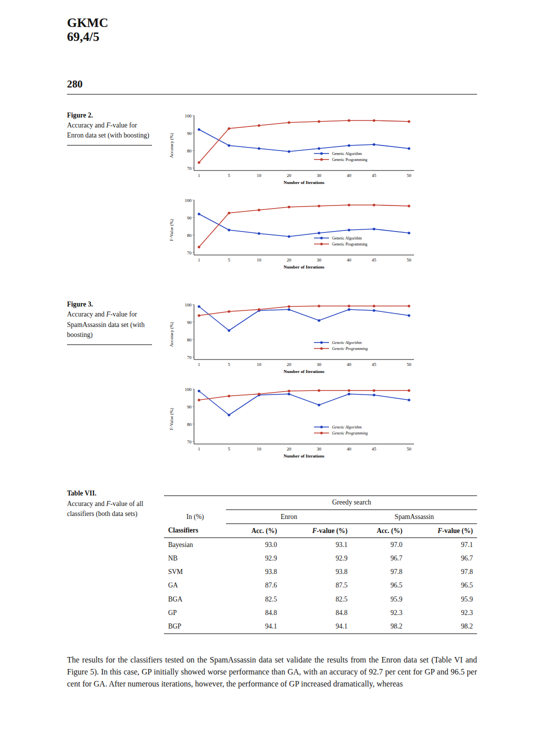GKMC
69,4/5
280
Figure 2. Accuracy and F-value for Enron data set (with boosting)
100 90 80 70 1 5 10 20 30 40 45 50 Accuracy (%) Number of Iterations Genetic Algorithm Genetic Programming
100 90 80 70 1 5 10 20 30 40 45 50 F-Value (%) Number of Iterations Genetic Algorithm Genetic Programming
Figure 3. Accuracy and F-value for SpamAssassin data set (with boosting)
100 90 80 70 1 5 10 20 30 40 45 50 Accuracy (%) Number of Iterations Genetic Algorithm Genetic Programming
100 90 80 70 1 5 10 20 30 40 45 50 F-Value (%) Number of Iterations Genetic Algorithm Genetic Programming
Table VII. Accuracy and F-value of all classifiers (both data sets)
| | Greedy search |
| --- | --- |
| In (%) | Enron | SpamAssassin |
| Classifiers | Acc. (%) | F -value (%) | Acc. (%) | F -value (%) |
| Bayesian | 93.0 | 93.1 | 97.0 | 97.1 |
| NB | 92.9 | 92.9 | 96.7 | 96.7 |
| SVM | 93.8 | 93.8 | 97.8 | 97.8 |
| GA | 87.6 | 87.5 | 96.5 | 96.5 |
| BGA | 82.5 | 82.5 | 95.9 | 95.9 |
| GP | 84.8 | 84.8 | 92.3 | 92.3 |
| BGP | 94.1 | 94.1 | 98.2 | 98.2 |
The results for the classifiers tested on the SpamAssassin data set validate the results from the Enron data set (Table VI and Figure 5). In this case, GP initially showed worse performance than GA, with an accuracy of 92.7 per cent for GP and 96.5 per cent for GA. After numerous iterations, however, the performance of GP increased dramatically, whereas